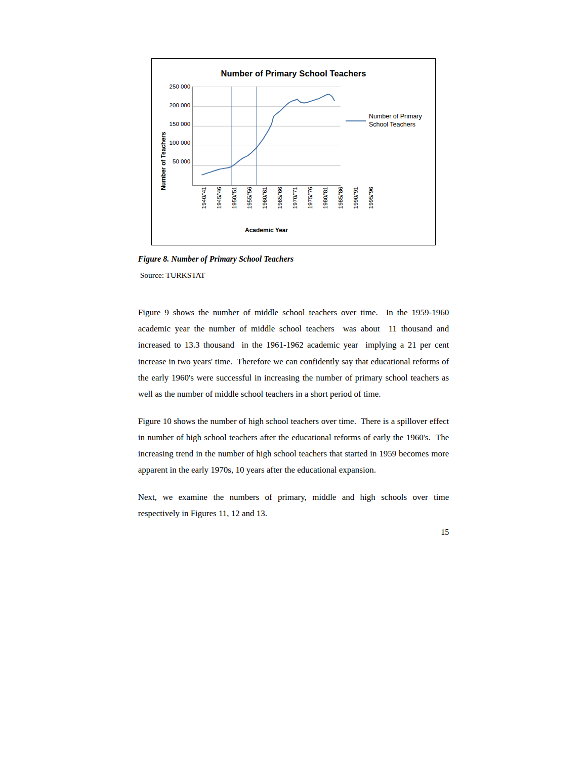Number of Primary School Teachers
Number of Teachers
250 000 200 000 150 000 100 000 50 000
1940/'41 1945/'46 1950/'51 1955/'56 1960/'61 1965/'66 1970/'71 1975/'76 1980/'81 1985/'86 1990/'91 1995/'96
Academic Year
Number of Primary School Teachers
Figure 8. Number of Primary School Teachers
Source: TURKSTAT
Figure 9 shows the number of middle school teachers over time. In the 1959-1960 academic year the number of middle school teachers was about 11 thousand and increased to 13.3 thousand in the 1961-1962 academic year implying a 21 per cent increase in two years' time. Therefore we can confidently say that educational reforms of the early 1960's were successful in increasing the number of primary school teachers as well as the number of middle school teachers in a short period of time.
Figure 10 shows the number of high school teachers over time. There is a spillover effect in number of high school teachers after the educational reforms of early the 1960's. The increasing trend in the number of high school teachers that started in 1959 becomes more apparent in the early 1970s, 10 years after the educational expansion.
Next, we examine the numbers of primary, middle and high schools over time respectively in Figures 11, 12 and 13.
15